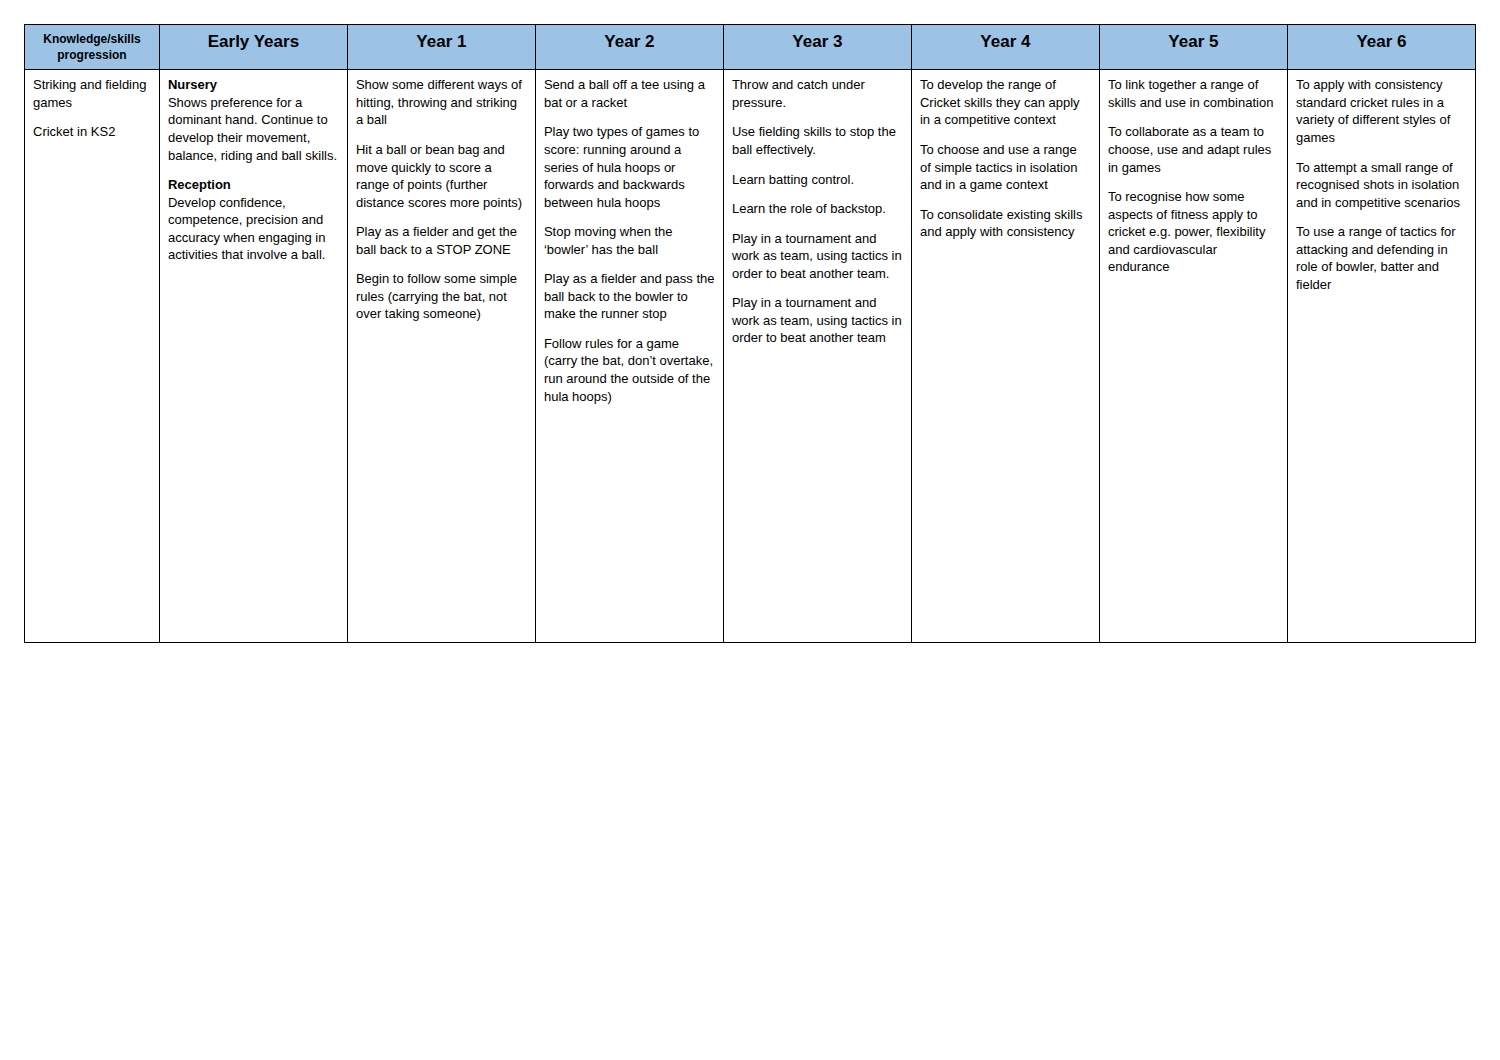| Knowledge/skills progression | Early Years | Year 1 | Year 2 | Year 3 | Year 4 | Year 5 | Year 6 |
| --- | --- | --- | --- | --- | --- | --- | --- |
| Striking and fielding games Cricket in KS2 | Nursery Shows preference for a dominant hand. Continue to develop their movement, balance, riding and ball skills. Reception Develop confidence, competence, precision and accuracy when engaging in activities that involve a ball. | Show some different ways of hitting, throwing and striking a ball Hit a ball or bean bag and move quickly to score a range of points (further distance scores more points) Play as a fielder and get the ball back to a STOP ZONE Begin to follow some simple rules (carrying the bat, not over taking someone) | Send a ball off a tee using a bat or a racket Play two types of games to score: running around a series of hula hoops or forwards and backwards between hula hoops Stop moving when the ‘bowler’ has the ball Play as a fielder and pass the ball back to the bowler to make the runner stop Follow rules for a game (carry the bat, don’t overtake, run around the outside of the hula hoops) | Throw and catch under pressure. Use fielding skills to stop the ball effectively. Learn batting control. Learn the role of backstop. Play in a tournament and work as team, using tactics in order to beat another team. Play in a tournament and work as team, using tactics in order to beat another team | To develop the range of Cricket skills they can apply in a competitive context To choose and use a range of simple tactics in isolation and in a game context To consolidate existing skills and apply with consistency | To link together a range of skills and use in combination To collaborate as a team to choose, use and adapt rules in games To recognise how some aspects of fitness apply to cricket e.g. power, flexibility and cardiovascular endurance | To apply with consistency standard cricket rules in a variety of different styles of games To attempt a small range of recognised shots in isolation and in competitive scenarios To use a range of tactics for attacking and defending in role of bowler, batter and fielder |